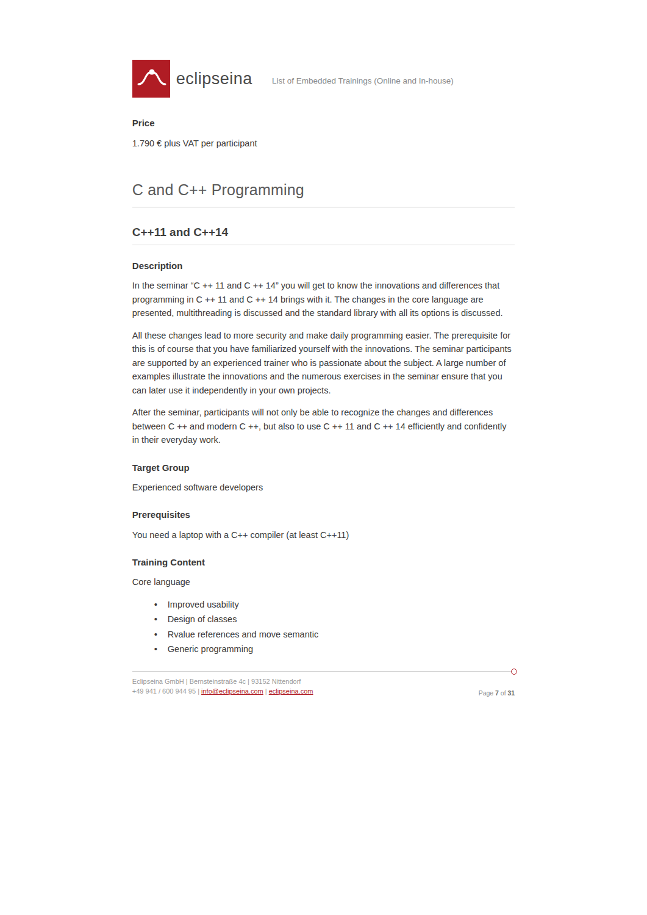eclipseina
List of Embedded Trainings (Online and In-house)
Price
1.790 € plus VAT per participant
C and C++ Programming
C++11 and C++14
Description
In the seminar “C ++ 11 and C ++ 14” you will get to know the innovations and differences that programming in C ++ 11 and C ++ 14 brings with it. The changes in the core language are presented, multithreading is discussed and the standard library with all its options is discussed.
All these changes lead to more security and make daily programming easier. The prerequisite for this is of course that you have familiarized yourself with the innovations. The seminar participants are supported by an experienced trainer who is passionate about the subject. A large number of examples illustrate the innovations and the numerous exercises in the seminar ensure that you can later use it independently in your own projects.
After the seminar, participants will not only be able to recognize the changes and differences between C ++ and modern C ++, but also to use C ++ 11 and C ++ 14 efficiently and confidently in their everyday work.
Target Group
Experienced software developers
Prerequisites
You need a laptop with a C++ compiler (at least C++11)
Training Content
Core language
Improved usability
Design of classes
Rvalue references and move semantic
Generic programming
Eclipseina GmbH | Bernsteinstraße 4c | 93152 Nittendorf
+49 941 / 600 944 95 | info@eclipseina.com | eclipseina.com
Page 7 of 31